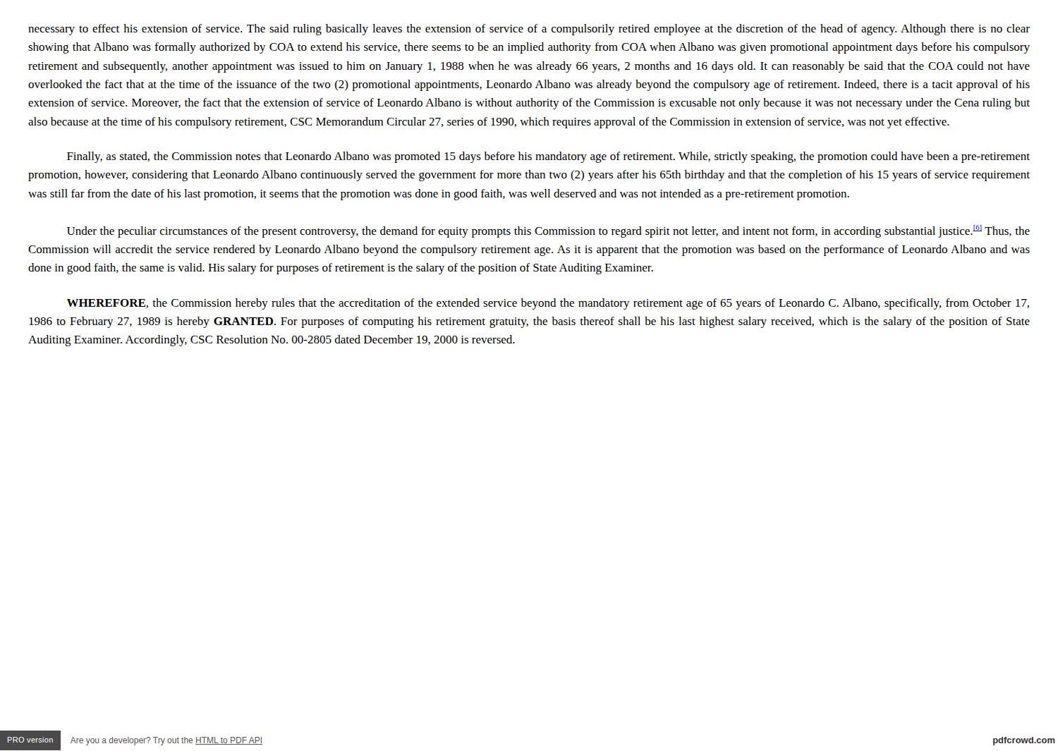necessary to effect his extension of service. The said ruling basically leaves the extension of service of a compulsorily retired employee at the discretion of the head of agency. Although there is no clear showing that Albano was formally authorized by COA to extend his service, there seems to be an implied authority from COA when Albano was given promotional appointment days before his compulsory retirement and subsequently, another appointment was issued to him on January 1, 1988 when he was already 66 years, 2 months and 16 days old. It can reasonably be said that the COA could not have overlooked the fact that at the time of the issuance of the two (2) promotional appointments, Leonardo Albano was already beyond the compulsory age of retirement. Indeed, there is a tacit approval of his extension of service. Moreover, the fact that the extension of service of Leonardo Albano is without authority of the Commission is excusable not only because it was not necessary under the Cena ruling but also because at the time of his compulsory retirement, CSC Memorandum Circular 27, series of 1990, which requires approval of the Commission in extension of service, was not yet effective.
Finally, as stated, the Commission notes that Leonardo Albano was promoted 15 days before his mandatory age of retirement. While, strictly speaking, the promotion could have been a pre-retirement promotion, however, considering that Leonardo Albano continuously served the government for more than two (2) years after his 65th birthday and that the completion of his 15 years of service requirement was still far from the date of his last promotion, it seems that the promotion was done in good faith, was well deserved and was not intended as a pre-retirement promotion.
Under the peculiar circumstances of the present controversy, the demand for equity prompts this Commission to regard spirit not letter, and intent not form, in according substantial justice.[6] Thus, the Commission will accredit the service rendered by Leonardo Albano beyond the compulsory retirement age. As it is apparent that the promotion was based on the performance of Leonardo Albano and was done in good faith, the same is valid. His salary for purposes of retirement is the salary of the position of State Auditing Examiner.
WHEREFORE, the Commission hereby rules that the accreditation of the extended service beyond the mandatory retirement age of 65 years of Leonardo C. Albano, specifically, from October 17, 1986 to February 27, 1989 is hereby GRANTED. For purposes of computing his retirement gratuity, the basis thereof shall be his last highest salary received, which is the salary of the position of State Auditing Examiner. Accordingly, CSC Resolution No. 00-2805 dated December 19, 2000 is reversed.
PRO version Are you a developer? Try out the HTML to PDF API pdfcrowd.com